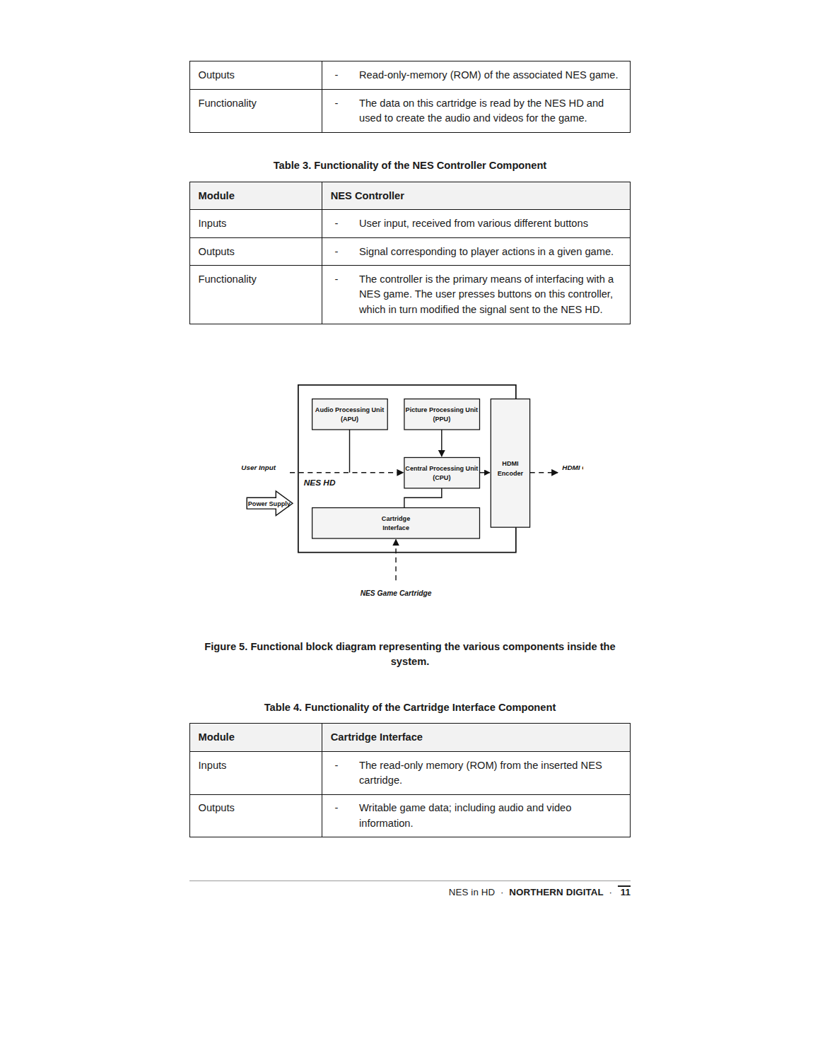| Outputs | Read-only-memory (ROM) of the associated NES game. |
| Functionality | The data on this cartridge is read by the NES HD and used to create the audio and videos for the game. |
Table 3. Functionality of the NES Controller Component
| Module | NES Controller |
| Inputs | User input, received from various different buttons |
| Outputs | Signal corresponding to player actions in a given game. |
| Functionality | The controller is the primary means of interfacing with a NES game. The user presses buttons on this controller, which in turn modified the signal sent to the NES HD. |
Audio Processing Unit (APU) Picture Processing Unit (PPU) Central Processing Unit (CPU) HDMI Encoder Cartridge Interface NES HD User Input HDMI Output Power Supply NES Game Cartridge
Figure 5. Functional block diagram representing the various components inside the system.
Table 4. Functionality of the Cartridge Interface Component
| Module | Cartridge Interface |
| Inputs | The read-only memory (ROM) from the inserted NES cartridge. |
| Outputs | Writable game data; including audio and video information. |
NES in HD · NORTHERN DIGITAL · 11